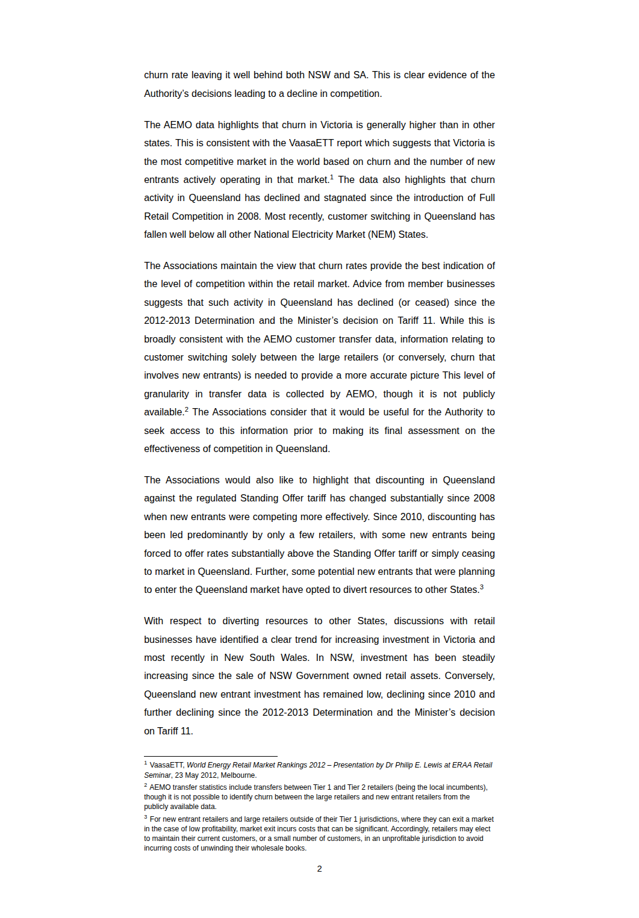churn rate leaving it well behind both NSW and SA. This is clear evidence of the Authority’s decisions leading to a decline in competition.
The AEMO data highlights that churn in Victoria is generally higher than in other states. This is consistent with the VaasaETT report which suggests that Victoria is the most competitive market in the world based on churn and the number of new entrants actively operating in that market.1 The data also highlights that churn activity in Queensland has declined and stagnated since the introduction of Full Retail Competition in 2008. Most recently, customer switching in Queensland has fallen well below all other National Electricity Market (NEM) States.
The Associations maintain the view that churn rates provide the best indication of the level of competition within the retail market. Advice from member businesses suggests that such activity in Queensland has declined (or ceased) since the 2012-2013 Determination and the Minister’s decision on Tariff 11. While this is broadly consistent with the AEMO customer transfer data, information relating to customer switching solely between the large retailers (or conversely, churn that involves new entrants) is needed to provide a more accurate picture This level of granularity in transfer data is collected by AEMO, though it is not publicly available.2 The Associations consider that it would be useful for the Authority to seek access to this information prior to making its final assessment on the effectiveness of competition in Queensland.
The Associations would also like to highlight that discounting in Queensland against the regulated Standing Offer tariff has changed substantially since 2008 when new entrants were competing more effectively. Since 2010, discounting has been led predominantly by only a few retailers, with some new entrants being forced to offer rates substantially above the Standing Offer tariff or simply ceasing to market in Queensland. Further, some potential new entrants that were planning to enter the Queensland market have opted to divert resources to other States.3
With respect to diverting resources to other States, discussions with retail businesses have identified a clear trend for increasing investment in Victoria and most recently in New South Wales. In NSW, investment has been steadily increasing since the sale of NSW Government owned retail assets. Conversely, Queensland new entrant investment has remained low, declining since 2010 and further declining since the 2012-2013 Determination and the Minister’s decision on Tariff 11.
1 VaasaETT, World Energy Retail Market Rankings 2012 – Presentation by Dr Philip E. Lewis at ERAA Retail Seminar, 23 May 2012, Melbourne.
2 AEMO transfer statistics include transfers between Tier 1 and Tier 2 retailers (being the local incumbents), though it is not possible to identify churn between the large retailers and new entrant retailers from the publicly available data.
3 For new entrant retailers and large retailers outside of their Tier 1 jurisdictions, where they can exit a market in the case of low profitability, market exit incurs costs that can be significant. Accordingly, retailers may elect to maintain their current customers, or a small number of customers, in an unprofitable jurisdiction to avoid incurring costs of unwinding their wholesale books.
2